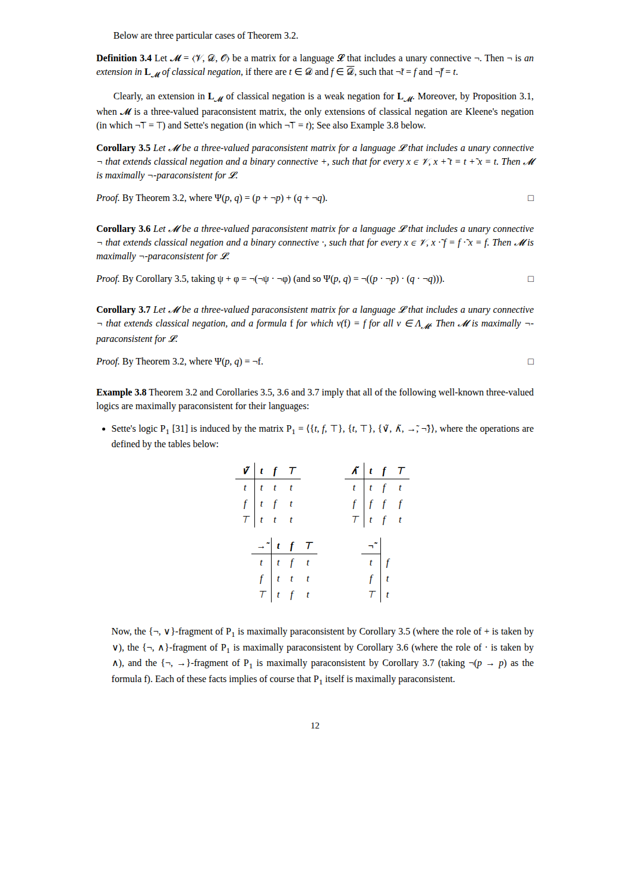Below are three particular cases of Theorem 3.2.
Definition 3.4 Let 𝓜 = ⟨𝒱, 𝒟, 𝒪⟩ be a matrix for a language 𝓛 that includes a unary connective ¬. Then ¬ is an extension in L𝓜 of classical negation, if there are t ∈ 𝒟 and f ∈ 𝒟, such that ¬̃t = f and ¬̃f = t.
Clearly, an extension in L𝓜 of classical negation is a weak negation for L𝓜. Moreover, by Proposition 3.1, when 𝓜 is a three-valued paraconsistent matrix, the only extensions of classical negation are Kleene's negation (in which ¬̃⊤ = ⊤) and Sette's negation (in which ¬̃⊤ = t); See also Example 3.8 below.
Corollary 3.5 Let 𝓜 be a three-valued paraconsistent matrix for a language 𝓛 that includes a unary connective ¬ that extends classical negation and a binary connective +, such that for every x ∈ 𝒱, x +̃ t = t +̃ x = t. Then 𝓜 is maximally ¬-paraconsistent for 𝓛.
Proof. By Theorem 3.2, where Ψ(p, q) = (p + ¬p) + (q + ¬q). □
Corollary 3.6 Let 𝓜 be a three-valued paraconsistent matrix for a language 𝓛 that includes a unary connective ¬ that extends classical negation and a binary connective ·, such that for every x ∈ 𝒱, x ·̃ f = f ·̃ x = f. Then 𝓜 is maximally ¬-paraconsistent for 𝓛.
Proof. By Corollary 3.5, taking ψ + φ = ¬(¬ψ · ¬φ) (and so Ψ(p, q) = ¬((p · ¬p) · (q · ¬q))). □
Corollary 3.7 Let 𝓜 be a three-valued paraconsistent matrix for a language 𝓛 that includes a unary connective ¬ that extends classical negation, and a formula f for which ν(f) = f for all ν ∈ Λ𝓜. Then 𝓜 is maximally ¬-paraconsistent for 𝓛.
Proof. By Theorem 3.2, where Ψ(p, q) = ¬f. □
Example 3.8 Theorem 3.2 and Corollaries 3.5, 3.6 and 3.7 imply that all of the following well-known three-valued logics are maximally paraconsistent for their languages:
Sette's logic P1 [31] is induced by the matrix P1 = ⟨{t, f, ⊤}, {t, ⊤}, {∨̃, ∧̃, →̃, ¬̃}⟩, where the operations are defined by the tables below:
| ∨̃ | t | f | ⊤ |
| --- | --- | --- | --- |
| t | t | t | t |
| f | t | f | t |
| ⊤ | t | t | t |
| ∧̃ | t | f | ⊤ |
| --- | --- | --- | --- |
| t | t | f | t |
| f | f | f | f |
| ⊤ | t | f | t |
| →̃ | t | f | ⊤ |
| --- | --- | --- | --- |
| t | t | f | t |
| f | t | t | t |
| ⊤ | t | f | t |
| ¬̃ | |
| --- | --- |
| t | f |
| f | t |
| ⊤ | t |
Now, the {¬, ∨}-fragment of P1 is maximally paraconsistent by Corollary 3.5 (where the role of + is taken by ∨), the {¬, ∧}-fragment of P1 is maximally paraconsistent by Corollary 3.6 (where the role of · is taken by ∧), and the {¬, →}-fragment of P1 is maximally paraconsistent by Corollary 3.7 (taking ¬(p → p) as the formula f). Each of these facts implies of course that P1 itself is maximally paraconsistent.
12